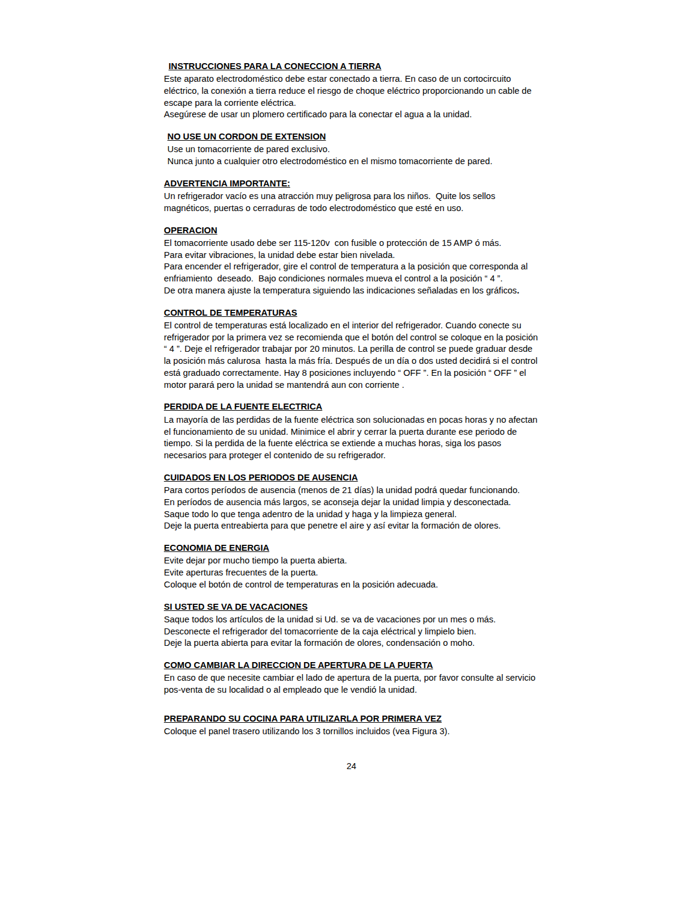INSTRUCCIONES PARA LA CONECCION A TIERRA
Este aparato electrodoméstico debe estar conectado a tierra. En caso de un cortocircuito eléctrico, la conexión a tierra reduce el riesgo de choque eléctrico proporcionando un cable de escape para la corriente eléctrica.
Asegúrese de usar un plomero certificado para la conectar el agua a la unidad.
NO USE UN CORDON DE EXTENSION
Use un tomacorriente de pared exclusivo.
Nunca junto a cualquier otro electrodoméstico en el mismo tomacorriente de pared.
ADVERTENCIA IMPORTANTE:
Un refrigerador vacío es una atracción muy peligrosa para los niños. Quite los sellos magnéticos, puertas o cerraduras de todo electrodoméstico que esté en uso.
OPERACION
El tomacorriente usado debe ser 115-120v con fusible o protección de 15 AMP ó más.
Para evitar vibraciones, la unidad debe estar bien nivelada.
Para encender el refrigerador, gire el control de temperatura a la posición que corresponda al enfriamiento deseado. Bajo condiciones normales mueva el control a la posición “ 4 ”.
De otra manera ajuste la temperatura siguiendo las indicaciones señaladas en los gráficos.
CONTROL DE TEMPERATURAS
El control de temperaturas está localizado en el interior del refrigerador. Cuando conecte su refrigerador por la primera vez se recomienda que el botón del control se coloque en la posición “ 4 ”. Deje el refrigerador trabajar por 20 minutos. La perilla de control se puede graduar desde la posición más calurosa hasta la más fría. Después de un día o dos usted decidirá si el control está graduado correctamente. Hay 8 posiciones incluyendo “ OFF ”. En la posición “ OFF ” el motor parará pero la unidad se mantendrá aun con corriente .
PERDIDA DE LA FUENTE ELECTRICA
La mayoría de las perdidas de la fuente eléctrica son solucionadas en pocas horas y no afectan el funcionamiento de su unidad. Minimice el abrir y cerrar la puerta durante ese periodo de tiempo. Si la perdida de la fuente eléctrica se extiende a muchas horas, siga los pasos necesarios para proteger el contenido de su refrigerador.
CUIDADOS EN LOS PERIODOS DE AUSENCIA
Para cortos períodos de ausencia (menos de 21 días) la unidad podrá quedar funcionando.
En períodos de ausencia más largos, se aconseja dejar la unidad limpia y desconectada.
Saque todo lo que tenga adentro de la unidad y haga y la limpieza general.
Deje la puerta entreabierta para que penetre el aire y así evitar la formación de olores.
ECONOMIA DE ENERGIA
Evite dejar por mucho tiempo la puerta abierta.
Evite aperturas frecuentes de la puerta.
Coloque el botón de control de temperaturas en la posición adecuada.
SI USTED SE VA DE VACACIONES
Saque todos los artículos de la unidad si Ud. se va de vacaciones por un mes o más.
Desconecte el refrigerador del tomacorriente de la caja eléctrical y limpielo bien.
Deje la puerta abierta para evitar la formación de olores, condensación o moho.
COMO CAMBIAR LA DIRECCION DE APERTURA DE LA PUERTA
En caso de que necesite cambiar el lado de apertura de la puerta, por favor consulte al servicio pos-venta de su localidad o al empleado que le vendió la unidad.
PREPARANDO SU COCINA PARA UTILIZARLA POR PRIMERA VEZ
Coloque el panel trasero utilizando los 3 tornillos incluidos (vea Figura 3).
24